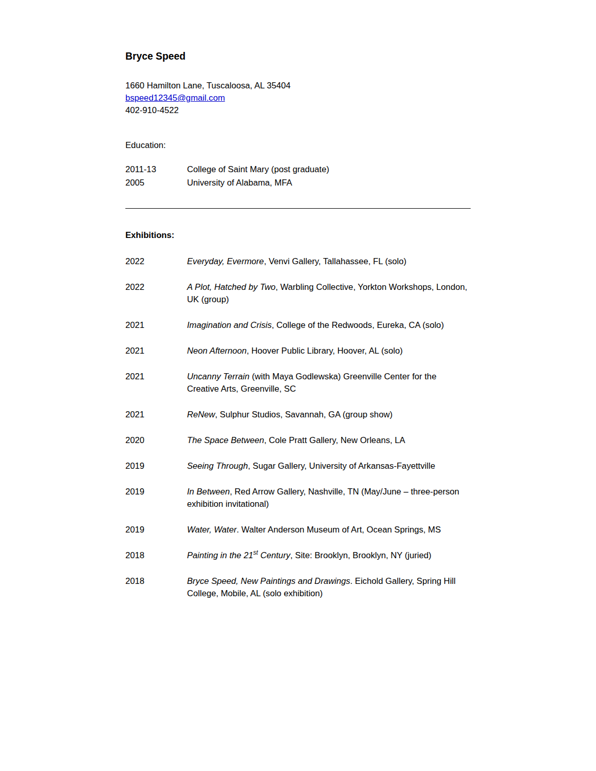Bryce Speed
1660 Hamilton Lane, Tuscaloosa, AL 35404
bspeed12345@gmail.com
402-910-4522
Education:
2011-13
College of Saint Mary (post graduate)
2005
University of Alabama, MFA
Exhibitions:
2022
Everyday, Evermore, Venvi Gallery, Tallahassee, FL (solo)
2022
A Plot, Hatched by Two, Warbling Collective, Yorkton Workshops, London, UK (group)
2021
Imagination and Crisis, College of the Redwoods, Eureka, CA (solo)
2021
Neon Afternoon, Hoover Public Library, Hoover, AL (solo)
2021
Uncanny Terrain (with Maya Godlewska) Greenville Center for the Creative Arts, Greenville, SC
2021
ReNew, Sulphur Studios, Savannah, GA (group show)
2020
The Space Between, Cole Pratt Gallery, New Orleans, LA
2019
Seeing Through, Sugar Gallery, University of Arkansas-Fayettville
2019
In Between, Red Arrow Gallery, Nashville, TN (May/June – three-person exhibition invitational)
2019
Water, Water. Walter Anderson Museum of Art, Ocean Springs, MS
2018
Painting in the 21st Century, Site: Brooklyn, Brooklyn, NY (juried)
2018
Bryce Speed, New Paintings and Drawings. Eichold Gallery, Spring Hill College, Mobile, AL (solo exhibition)